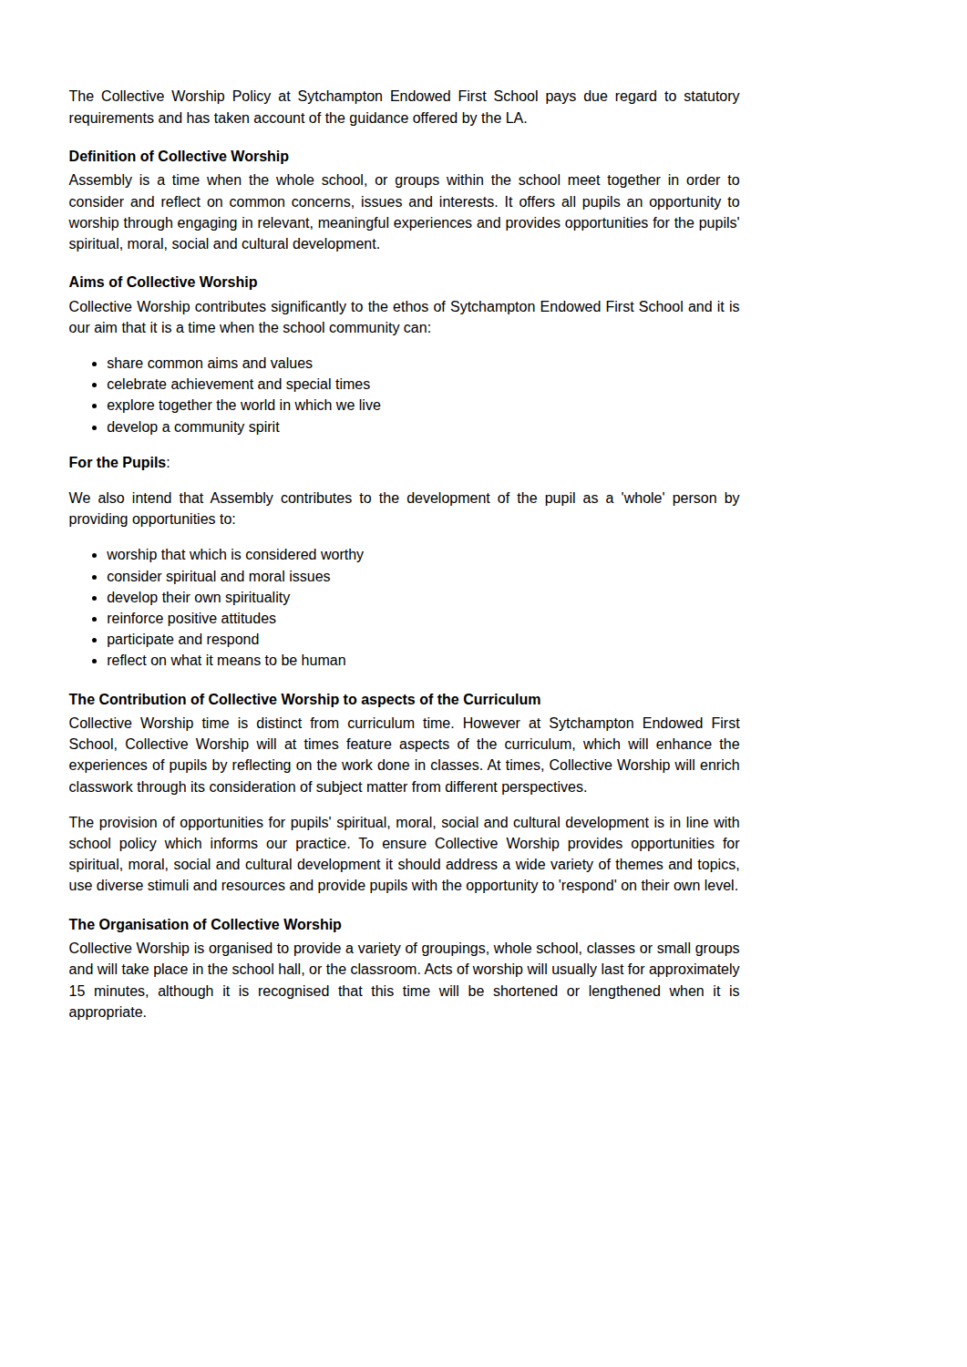The Collective Worship Policy at Sytchampton Endowed First School pays due regard to statutory requirements and has taken account of the guidance offered by the LA.
Definition of Collective Worship
Assembly is a time when the whole school, or groups within the school meet together in order to consider and reflect on common concerns, issues and interests. It offers all pupils an opportunity to worship through engaging in relevant, meaningful experiences and provides opportunities for the pupils' spiritual, moral, social and cultural development.
Aims of Collective Worship
Collective Worship contributes significantly to the ethos of Sytchampton Endowed First School and it is our aim that it is a time when the school community can:
share common aims and values
celebrate achievement and special times
explore together the world in which we live
develop a community spirit
For the Pupils:
We also intend that Assembly contributes to the development of the pupil as a 'whole' person by providing opportunities to:
worship that which is considered worthy
consider spiritual and moral issues
develop their own spirituality
reinforce positive attitudes
participate and respond
reflect on what it means to be human
The Contribution of Collective Worship to aspects of the Curriculum
Collective Worship time is distinct from curriculum time. However at Sytchampton Endowed First School, Collective Worship will at times feature aspects of the curriculum, which will enhance the experiences of pupils by reflecting on the work done in classes. At times, Collective Worship will enrich classwork through its consideration of subject matter from different perspectives.
The provision of opportunities for pupils' spiritual, moral, social and cultural development is in line with school policy which informs our practice. To ensure Collective Worship provides opportunities for spiritual, moral, social and cultural development it should address a wide variety of themes and topics, use diverse stimuli and resources and provide pupils with the opportunity to 'respond' on their own level.
The Organisation of Collective Worship
Collective Worship is organised to provide a variety of groupings, whole school, classes or small groups and will take place in the school hall, or the classroom. Acts of worship will usually last for approximately 15 minutes, although it is recognised that this time will be shortened or lengthened when it is appropriate.